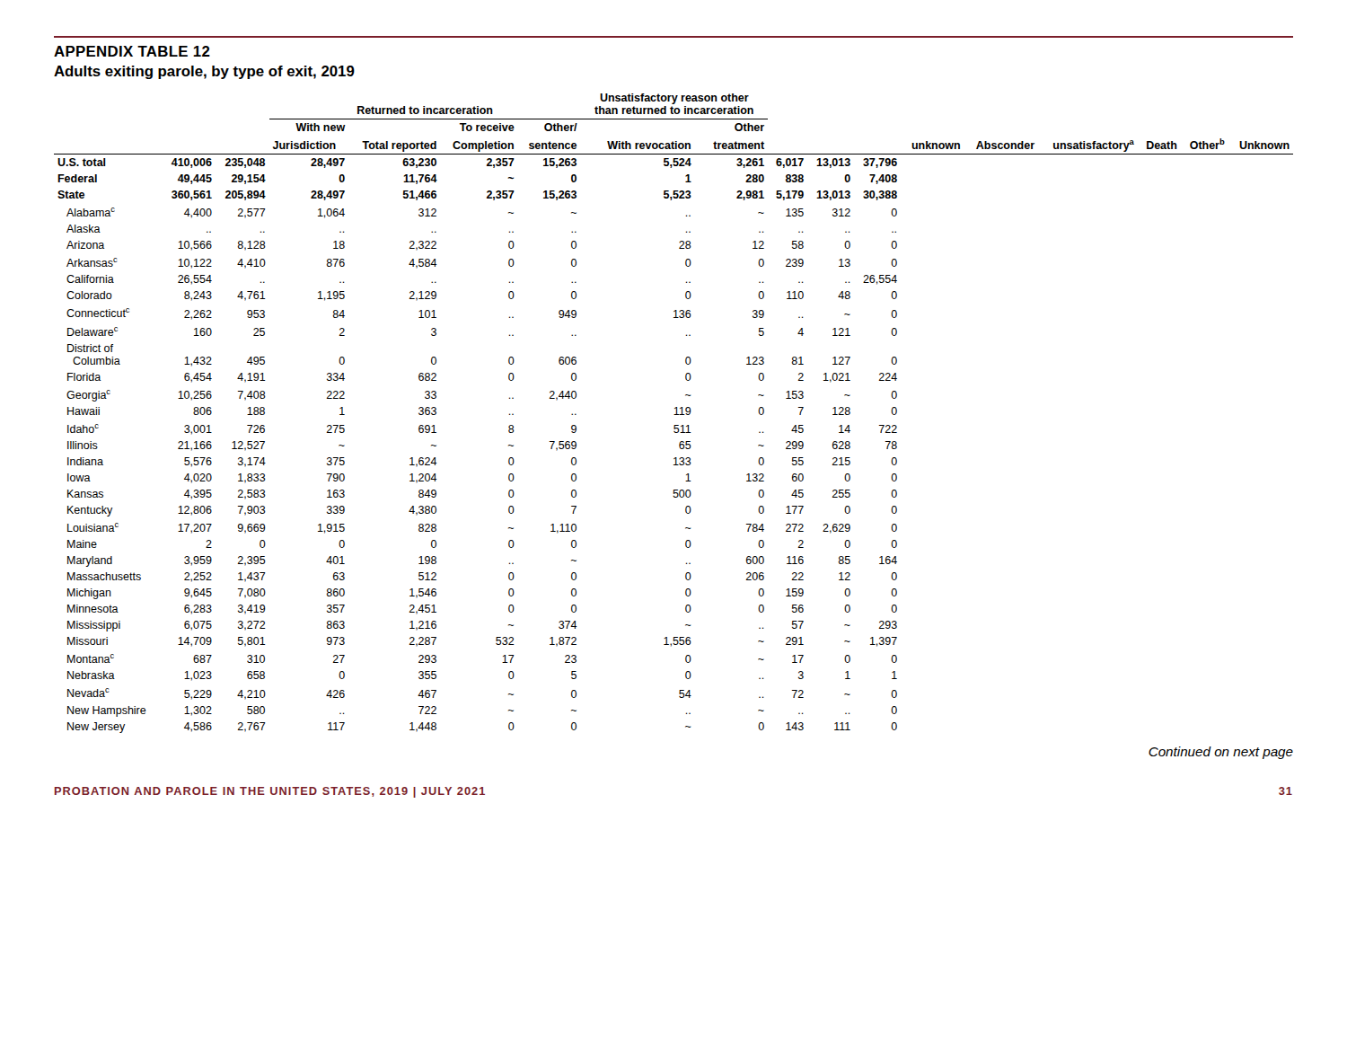APPENDIX TABLE 12
Adults exiting parole, by type of exit, 2019
| | | | Returned to incarceration | Unsatisfactory reason other than returned to incarceration | | | |
| --- | --- | --- | --- | --- | --- | --- | --- |
| With new | | To receive | Other/ | | Other |
| Jurisdiction | Total reported | Completion | sentence | With revocation | treatment | unknown | Absconder | unsatisfactory a | Death | Other b | Unknown |
| U.S. total | 410,006 | 235,048 | 28,497 | 63,230 | 2,357 | 15,263 | 5,524 | 3,261 | 6,017 | 13,013 | 37,796 |
| Federal | 49,445 | 29,154 | 0 | 11,764 | ~ | 0 | 1 | 280 | 838 | 0 | 7,408 |
| State | 360,561 | 205,894 | 28,497 | 51,466 | 2,357 | 15,263 | 5,523 | 2,981 | 5,179 | 13,013 | 30,388 |
| Alabama c | 4,400 | 2,577 | 1,064 | 312 | ~ | ~ | .. | ~ | 135 | 312 | 0 |
| Alaska | .. | .. | .. | .. | .. | .. | .. | .. | .. | .. | .. |
| Arizona | 10,566 | 8,128 | 18 | 2,322 | 0 | 0 | 28 | 12 | 58 | 0 | 0 |
| Arkansas c | 10,122 | 4,410 | 876 | 4,584 | 0 | 0 | 0 | 0 | 239 | 13 | 0 |
| California | 26,554 | .. | .. | .. | .. | .. | .. | .. | .. | .. | 26,554 |
| Colorado | 8,243 | 4,761 | 1,195 | 2,129 | 0 | 0 | 0 | 0 | 110 | 48 | 0 |
| Connecticut c | 2,262 | 953 | 84 | 101 | .. | 949 | 136 | 39 | .. | ~ | 0 |
| Delaware c | 160 | 25 | 2 | 3 | .. | .. | .. | 5 | 4 | 121 | 0 |
| District of Columbia | 1,432 | 495 | 0 | 0 | 0 | 606 | 0 | 123 | 81 | 127 | 0 |
| Florida | 6,454 | 4,191 | 334 | 682 | 0 | 0 | 0 | 0 | 2 | 1,021 | 224 |
| Georgia c | 10,256 | 7,408 | 222 | 33 | .. | 2,440 | ~ | ~ | 153 | ~ | 0 |
| Hawaii | 806 | 188 | 1 | 363 | .. | .. | 119 | 0 | 7 | 128 | 0 |
| Idaho c | 3,001 | 726 | 275 | 691 | 8 | 9 | 511 | .. | 45 | 14 | 722 |
| Illinois | 21,166 | 12,527 | ~ | ~ | ~ | 7,569 | 65 | ~ | 299 | 628 | 78 |
| Indiana | 5,576 | 3,174 | 375 | 1,624 | 0 | 0 | 133 | 0 | 55 | 215 | 0 |
| Iowa | 4,020 | 1,833 | 790 | 1,204 | 0 | 0 | 1 | 132 | 60 | 0 | 0 |
| Kansas | 4,395 | 2,583 | 163 | 849 | 0 | 0 | 500 | 0 | 45 | 255 | 0 |
| Kentucky | 12,806 | 7,903 | 339 | 4,380 | 0 | 7 | 0 | 0 | 177 | 0 | 0 |
| Louisiana c | 17,207 | 9,669 | 1,915 | 828 | ~ | 1,110 | ~ | 784 | 272 | 2,629 | 0 |
| Maine | 2 | 0 | 0 | 0 | 0 | 0 | 0 | 0 | 2 | 0 | 0 |
| Maryland | 3,959 | 2,395 | 401 | 198 | .. | ~ | .. | 600 | 116 | 85 | 164 |
| Massachusetts | 2,252 | 1,437 | 63 | 512 | 0 | 0 | 0 | 206 | 22 | 12 | 0 |
| Michigan | 9,645 | 7,080 | 860 | 1,546 | 0 | 0 | 0 | 0 | 159 | 0 | 0 |
| Minnesota | 6,283 | 3,419 | 357 | 2,451 | 0 | 0 | 0 | 0 | 56 | 0 | 0 |
| Mississippi | 6,075 | 3,272 | 863 | 1,216 | ~ | 374 | ~ | .. | 57 | ~ | 293 |
| Missouri | 14,709 | 5,801 | 973 | 2,287 | 532 | 1,872 | 1,556 | ~ | 291 | ~ | 1,397 |
| Montana c | 687 | 310 | 27 | 293 | 17 | 23 | 0 | ~ | 17 | 0 | 0 |
| Nebraska | 1,023 | 658 | 0 | 355 | 0 | 5 | 0 | .. | 3 | 1 | 1 |
| Nevada c | 5,229 | 4,210 | 426 | 467 | ~ | 0 | 54 | .. | 72 | ~ | 0 |
| New Hampshire | 1,302 | 580 | .. | 722 | ~ | ~ | .. | ~ | .. | .. | 0 |
| New Jersey | 4,586 | 2,767 | 117 | 1,448 | 0 | 0 | ~ | 0 | 143 | 111 | 0 |
Continued on next page
PROBATION AND PAROLE IN THE UNITED STATES, 2019 | JULY 2021 31